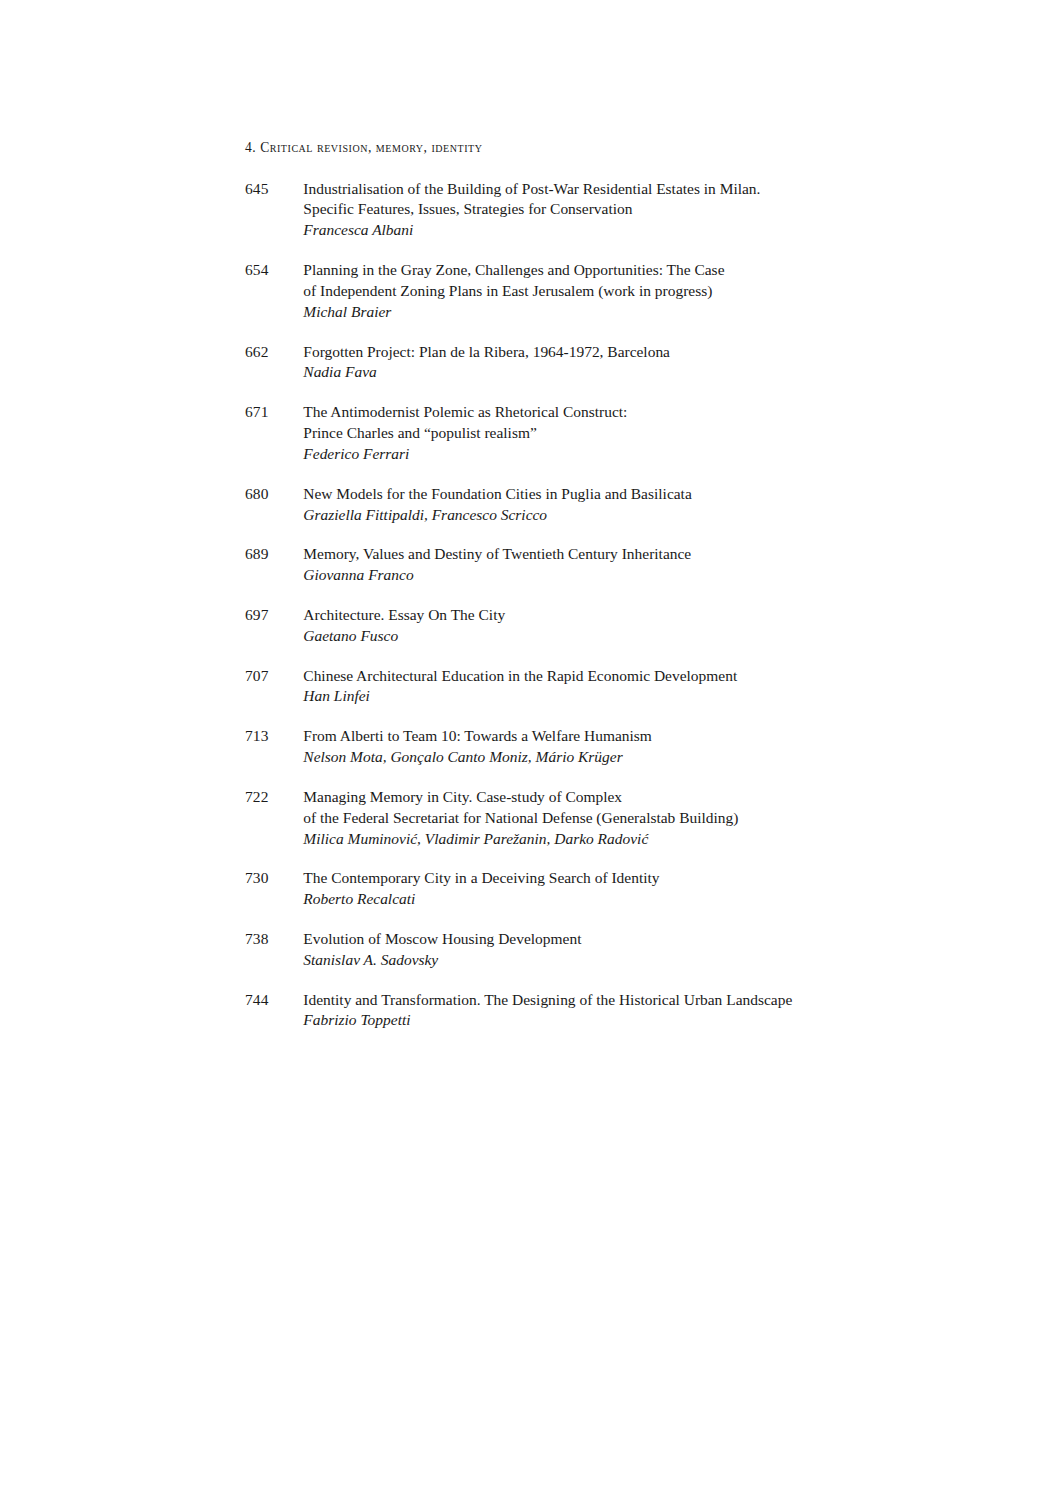4. Critical revision, memory, identity
645 Industrialisation of the Building of Post-War Residential Estates in Milan.
Specific Features, Issues, Strategies for Conservation Francesca Albani
654 Planning in the Gray Zone, Challenges and Opportunities: The Case
of Independent Zoning Plans in East Jerusalem (work in progress) Michal Braier
662 Forgotten Project: Plan de la Ribera, 1964-1972, Barcelona Nadia Fava
671 The Antimodernist Polemic as Rhetorical Construct:
Prince Charles and “populist realism” Federico Ferrari
680 New Models for the Foundation Cities in Puglia and Basilicata Graziella Fittipaldi, Francesco Scricco
689 Memory, Values and Destiny of Twentieth Century Inheritance Giovanna Franco
697 Architecture. Essay On The City Gaetano Fusco
707 Chinese Architectural Education in the Rapid Economic Development Han Linfei
713 From Alberti to Team 10: Towards a Welfare Humanism Nelson Mota, Gonçalo Canto Moniz, Mário Krüger
722 Managing Memory in City. Case-study of Complex
of the Federal Secretariat for National Defense (Generalstab Building) Milica Muminović, Vladimir Parežanin, Darko Radović
730 The Contemporary City in a Deceiving Search of Identity Roberto Recalcati
738 Evolution of Moscow Housing Development Stanislav A. Sadovsky
744 Identity and Transformation. The Designing of the Historical Urban Landscape Fabrizio Toppetti